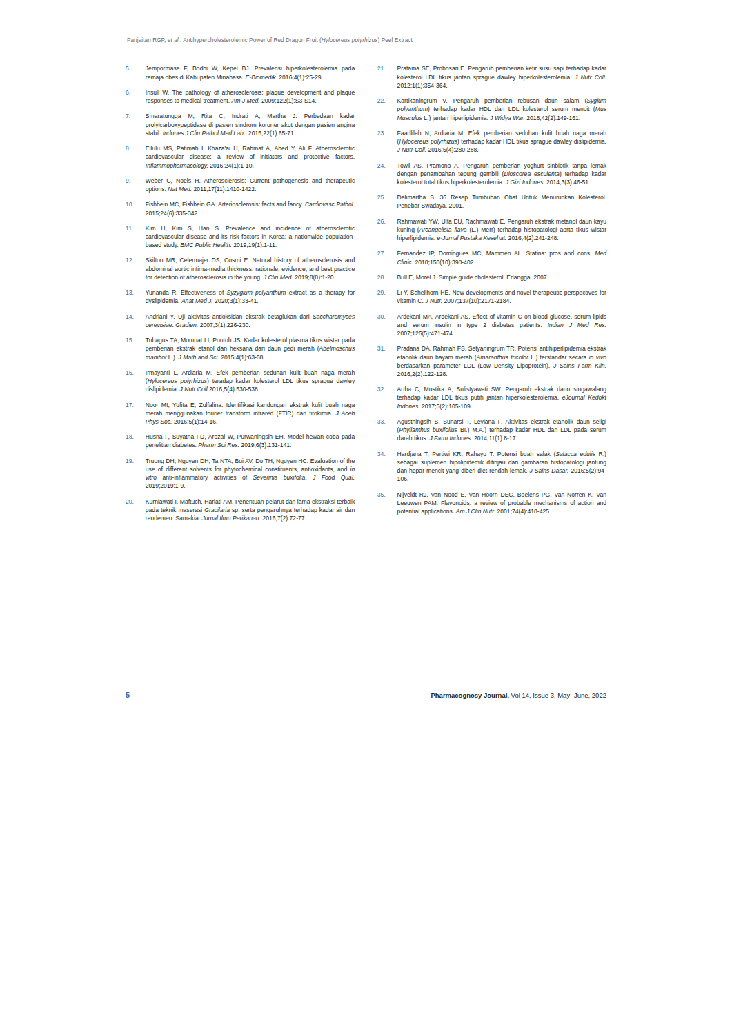Panjaitan RGP, et al.: Antihypercholesterolemic Power of Red Dragon Fruit (Hylocereus polyrhizus) Peel Extract
Jempormase F, Bodhi W, Kepel BJ. Prevalensi hiperkolesterolemia pada remaja obes di Kabupaten Minahasa. E-Biomedik. 2016;4(1):25-29.
Insull W. The pathology of atherosclerosis: plaque development and plaque responses to medical treatment. Am J Med. 2009;122(1):S3-S14.
Smaratungga M, Rita C, Indrati A, Martha J. Perbedaan kadar prolylcarboxypeptidase di pasien sindrom koroner akut dengan pasien angina stabil. Indones J Clin Pathol Med Lab.. 2015;22(1):65-71.
Ellulu MS, Patimah I, Khaza'ai H, Rahmat A, Abed Y, Ali F. Atherosclerotic cardiovascular disease: a review of initiators and protective factors. Inflammopharmacology. 2016;24(1):1-10.
Weber C, Noels H. Atherosclerosis: Current pathogenesis and therapeutic options. Nat Med. 2011;17(11):1410-1422.
Fishbein MC, Fishbein GA. Arteriosclerosis: facts and fancy. Cardiovasc Pathol. 2015;24(6):335-342.
Kim H, Kim S, Han S. Prevalence and incidence of atherosclerotic cardiovascular disease and its risk factors in Korea: a nationwide population-based study. BMC Public Health. 2019;19(1):1-11.
Skilton MR, Celermajer DS, Cosmi E. Natural history of atherosclerosis and abdominal aortic intima-media thickness: rationale, evidence, and best practice for detection of atherosclerosis in the young. J Clin Med. 2019;8(8):1-20.
Yunanda R. Effectiveness of Syzygium polyanthum extract as a therapy for dyslipidemia. Anat Med J. 2020;3(1):33-41.
Andriani Y. Uji aktivitas antioksidan ekstrak betaglukan dari Saccharomyces cerevisiae. Gradien. 2007;3(1):226-230.
Tubagus TA, Momuat LI, Pontoh JS. Kadar kolesterol plasma tikus wistar pada pemberian ekstrak etanol dan heksana dari daun gedi merah (Abelmoschus manihot L.). J Math and Sci. 2015;4(1):63-68.
Irmayanti L, Ardiaria M. Efek pemberian seduhan kulit buah naga merah (Hylocereus polyrhizus) teradap kadar kolesterol LDL tikus sprague dawley dislipidemia. J Nutr Coll. 2016;5(4):530-538.
Noor MI, Yufita E, Zulfalina. Identifikasi kandungan ekstrak kulit buah naga merah menggunakan fourier transform infrared (FTIR) dan fitokimia. J Aceh Phys Soc. 2016;5(1):14-16.
Husna F, Suyatna FD, Arozal W, Purwaningsih EH. Model hewan coba pada penelitian diabetes. Pharm Sci Res. 2019;6(3):131-141.
Truong DH, Nguyen DH, Ta NTA, Bui AV, Do TH, Nguyen HC. Evaluation of the use of different solvents for phytochemical constituents, antioxidants, and in vitro anti-inflammatory activities of Severinia buxifolia. J Food Qual. 2019;2019:1-9.
Kurniawati I, Maftuch, Hariati AM. Penentuan pelarut dan lama ekstraksi terbaik pada teknik maserasi Gracilaria sp. serta pengaruhnya terhadap kadar air dan rendemen. Samakia: Jurnal Ilmu Perikanan. 2016;7(2):72-77.
Pratama SE, Probosari E. Pengaruh pemberian kefir susu sapi terhadap kadar kolesterol LDL tikus jantan sprague dawley hiperkolesterolemia. J Nutr Coll. 2012;1(1):354-364.
Kartikaningrum V. Pengaruh pemberian rebusan daun salam (Sygium polyanthum) terhadap kadar HDL dan LDL kolesterol serum mencit (Mus Musculus L.) jantan hiperlipidemia. J Widya War. 2018;42(2):149-161.
Faadlilah N, Ardiaria M. Efek pemberian seduhan kulit buah naga merah (Hylocereus polyrhizus) terhadap kadar HDL tikus sprague dawley dislipidemia. J Nutr Coll. 2016;5(4):280-288.
Towil AS, Pramono A. Pengaruh pemberian yoghurt sinbiotik tanpa lemak dengan penambahan tepung gembili (Dioscorea esculenta) terhadap kadar kolesterol total tikus hiperkolesterolemia. J Gizi Indones. 2014;3(3):46-51.
Dalimartha S. 36 Resep Tumbuhan Obat Untuk Menurunkan Kolesterol. Penebar Swadaya. 2001.
Rahmawati YW, Ulfa EU, Rachmawati E. Pengaruh ekstrak metanol daun kayu kuning (Arcangelisia flava (L.) Merr) terhadap histopatologi aorta tikus wistar hiperlipidemia. e-Jurnal Pustaka Kesehat. 2016;4(2):241-248.
Fernandez IP, Domingues MC, Mammen AL. Statins: pros and cons. Med Clinic. 2018;150(10):398-402.
Bull E, Morel J. Simple guide cholesterol. Erlangga. 2007.
Li Y, Schellhorn HE. New developments and novel therapeutic perspectives for vitamin C. J Nutr. 2007;137(10):2171-2184.
Ardekani MA, Ardekani AS. Effect of vitamin C on blood glucose, serum lipids and serum insulin in type 2 diabetes patients. Indian J Med Res. 2007;126(5):471-474.
Pradana DA, Rahmah FS, Setyaningrum TR. Potensi antihiperlipidemia ekstrak etanolik daun bayam merah (Amaranthus tricolor L.) terstandar secara in vivo berdasarkan parameter LDL (Low Density Lipoprotein). J Sains Farm Klin. 2016;2(2):122-128.
Artha C, Mustika A, Sulistyawati SW. Pengaruh ekstrak daun singawalang terhadap kadar LDL tikus putih jantan hiperkolesterolemia. eJournal Kedokt Indones. 2017;5(2):105-109.
Agustningsih S, Sunarsi T, Leviana F. Aktivitas ekstrak etanolik daun seligi (Phyllanthus buxifolius BI.) M.A.) terhadap kadar HDL dan LDL pada serum darah tikus. J Farm Indones. 2014;11(1):8-17.
Hardjana T, Pertiwi KR, Rahayu T. Potensi buah salak (Salacca edulis R.) sebagai suplemen hipolipidemik ditinjau dari gambaran histopatologi jantung dan hepar mencit yang diberi diet rendah lemak. J Sains Dasar. 2016;5(2):94-106.
Nijveldt RJ, Van Nood E, Van Hoorn DEC, Boelens PG, Van Norren K, Van Leeuwen PAM. Flavonoids: a review of probable mechanisms of action and potential applications. Am J Clin Nutr. 2001;74(4):418-425.
5
Pharmacognosy Journal, Vol 14, Issue 3, May -June, 2022